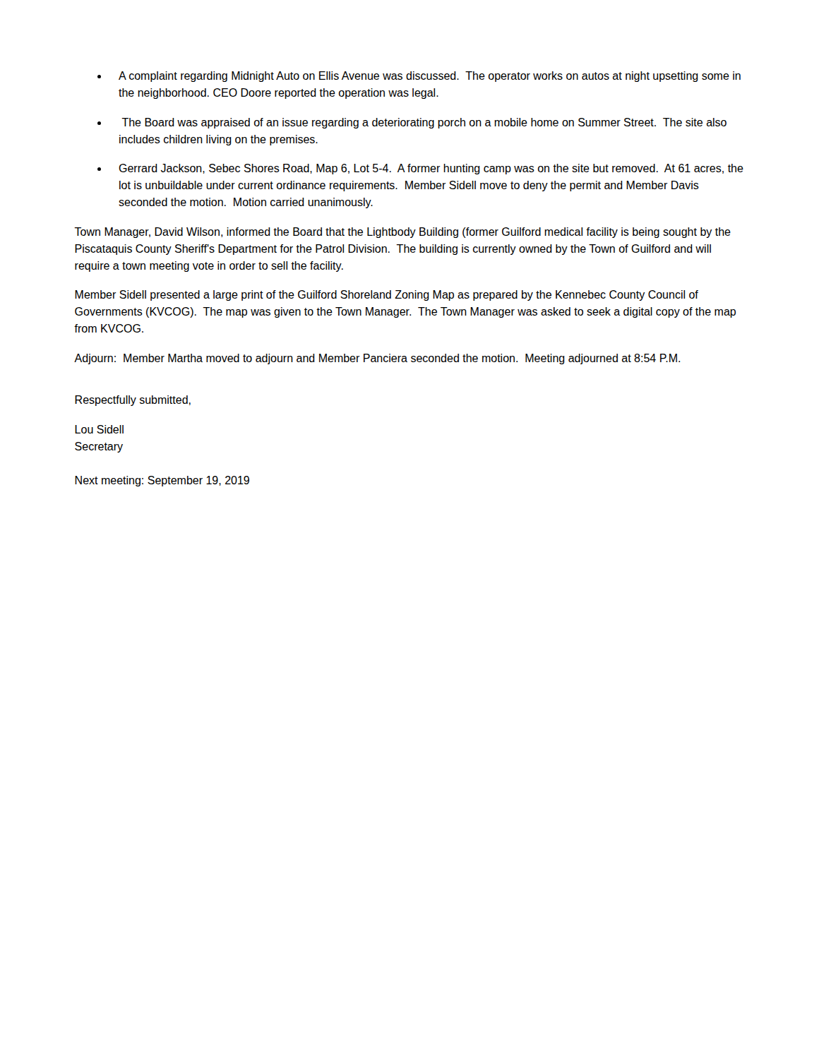A complaint regarding Midnight Auto on Ellis Avenue was discussed. The operator works on autos at night upsetting some in the neighborhood. CEO Doore reported the operation was legal.
The Board was appraised of an issue regarding a deteriorating porch on a mobile home on Summer Street. The site also includes children living on the premises.
Gerrard Jackson, Sebec Shores Road, Map 6, Lot 5-4. A former hunting camp was on the site but removed. At 61 acres, the lot is unbuildable under current ordinance requirements. Member Sidell move to deny the permit and Member Davis seconded the motion. Motion carried unanimously.
Town Manager, David Wilson, informed the Board that the Lightbody Building (former Guilford medical facility is being sought by the Piscataquis County Sheriff's Department for the Patrol Division. The building is currently owned by the Town of Guilford and will require a town meeting vote in order to sell the facility.
Member Sidell presented a large print of the Guilford Shoreland Zoning Map as prepared by the Kennebec County Council of Governments (KVCOG). The map was given to the Town Manager. The Town Manager was asked to seek a digital copy of the map from KVCOG.
Adjourn: Member Martha moved to adjourn and Member Panciera seconded the motion. Meeting adjourned at 8:54 P.M.
Respectfully submitted,
Lou Sidell
Secretary
Next meeting: September 19, 2019